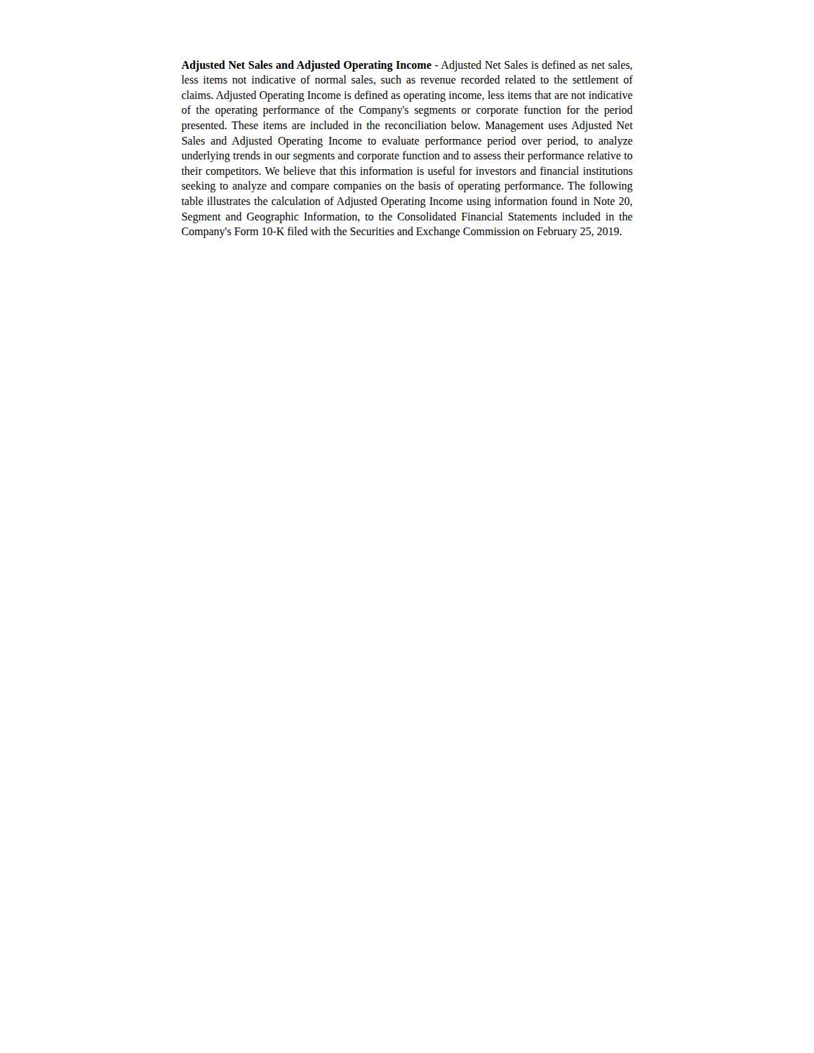Adjusted Net Sales and Adjusted Operating Income - Adjusted Net Sales is defined as net sales, less items not indicative of normal sales, such as revenue recorded related to the settlement of claims. Adjusted Operating Income is defined as operating income, less items that are not indicative of the operating performance of the Company's segments or corporate function for the period presented. These items are included in the reconciliation below. Management uses Adjusted Net Sales and Adjusted Operating Income to evaluate performance period over period, to analyze underlying trends in our segments and corporate function and to assess their performance relative to their competitors. We believe that this information is useful for investors and financial institutions seeking to analyze and compare companies on the basis of operating performance. The following table illustrates the calculation of Adjusted Operating Income using information found in Note 20, Segment and Geographic Information, to the Consolidated Financial Statements included in the Company's Form 10-K filed with the Securities and Exchange Commission on February 25, 2019.